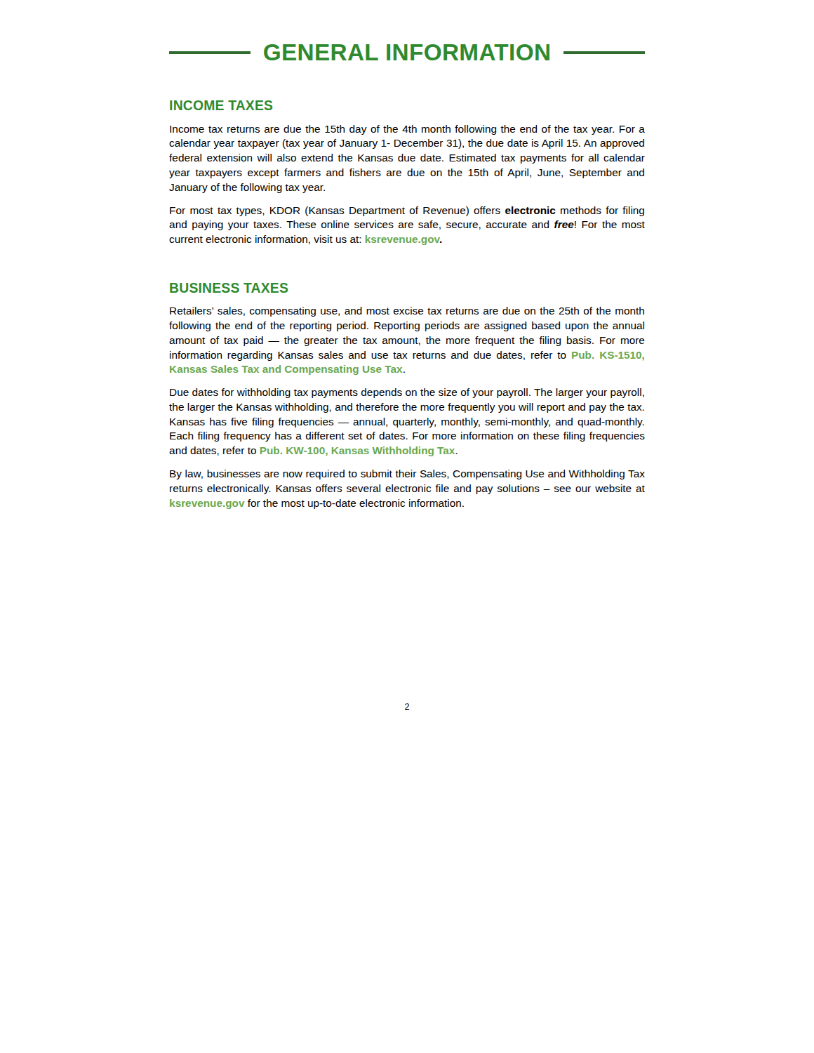GENERAL INFORMATION
INCOME TAXES
Income tax returns are due the 15th day of the 4th month following the end of the tax year. For a calendar year taxpayer (tax year of January 1- December 31), the due date is April 15. An approved federal extension will also extend the Kansas due date. Estimated tax payments for all calendar year taxpayers except farmers and fishers are due on the 15th of April, June, September and January of the following tax year.
For most tax types, KDOR (Kansas Department of Revenue) offers electronic methods for filing and paying your taxes. These online services are safe, secure, accurate and free! For the most current electronic information, visit us at: ksrevenue.gov.
BUSINESS TAXES
Retailers’ sales, compensating use, and most excise tax returns are due on the 25th of the month following the end of the reporting period. Reporting periods are assigned based upon the annual amount of tax paid — the greater the tax amount, the more frequent the filing basis. For more information regarding Kansas sales and use tax returns and due dates, refer to Pub. KS-1510, Kansas Sales Tax and Compensating Use Tax.
Due dates for withholding tax payments depends on the size of your payroll. The larger your payroll, the larger the Kansas withholding, and therefore the more frequently you will report and pay the tax. Kansas has five filing frequencies — annual, quarterly, monthly, semi-monthly, and quad-monthly. Each filing frequency has a different set of dates. For more information on these filing frequencies and dates, refer to Pub. KW-100, Kansas Withholding Tax.
By law, businesses are now required to submit their Sales, Compensating Use and Withholding Tax returns electronically. Kansas offers several electronic file and pay solutions – see our website at ksrevenue.gov for the most up-to-date electronic information.
2